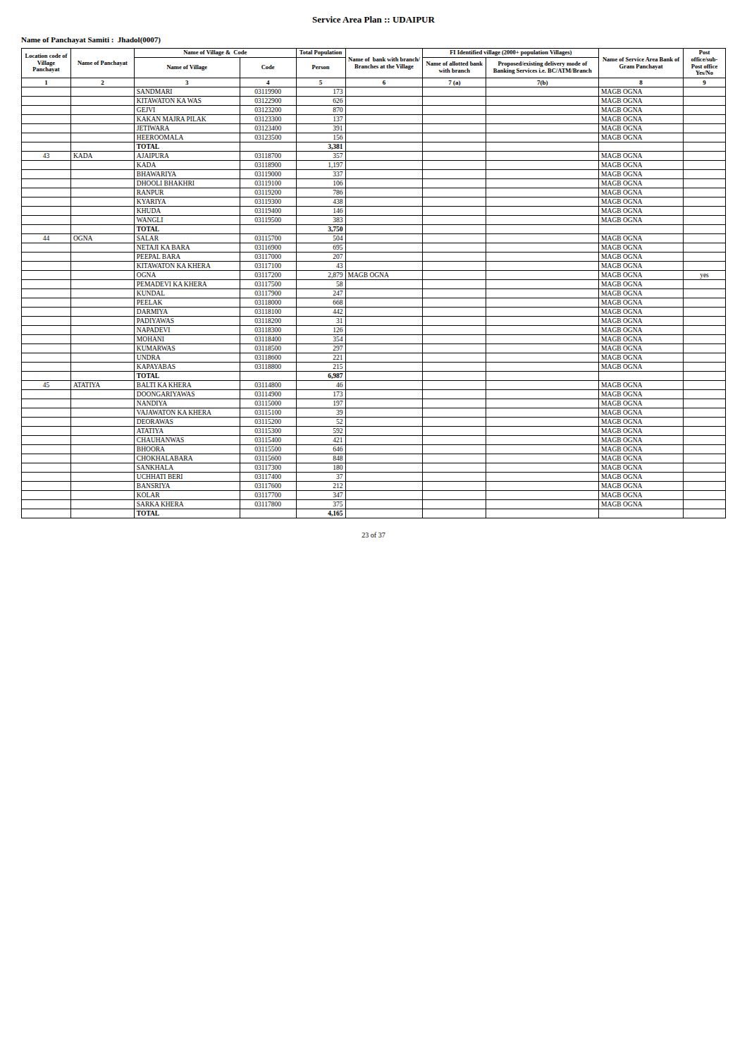Service Area Plan :: UDAIPUR
Name of Panchayat Samiti : Jhadol(0007)
| Location code of Village Panchayat | Name of Panchayat | Name of Village & Code | Total Population | Name of bank with branch/ Branches at the Village | FI Identified village (2000+ population Villages) | Name of Service Area Bank of Gram Panchayat | Post office/sub-Post office Yes/No |
| --- | --- | --- | --- | --- | --- | --- | --- |
| Name of Village | Code | Person | Name of allotted bank with branch | Proposed/existing delivery mode of Banking Services i.e. BC/ATM/Branch |
| 1 | 2 | 3 | 4 | 5 | 6 | 7 (a) | 7(b) | 8 | 9 |
| | | SANDMARI | 03119900 | 173 | | | | MAGB OGNA | |
| | | KITAWATON KA WAS | 03122900 | 626 | | | | MAGB OGNA | |
| | | GEJVI | 03123200 | 870 | | | | MAGB OGNA | |
| | | KAKAN MAJRA PILAK | 03123300 | 137 | | | | MAGB OGNA | |
| | | JETIWARA | 03123400 | 391 | | | | MAGB OGNA | |
| | | HEEROOMALA | 03123500 | 156 | | | | MAGB OGNA | |
| | | TOTAL | | 3,381 | | | | | |
| 43 | KADA | AJAIPURA | 03118700 | 357 | | | | MAGB OGNA | |
| | | KADA | 03118900 | 1,197 | | | | MAGB OGNA | |
| | | BHAWARIYA | 03119000 | 337 | | | | MAGB OGNA | |
| | | DHOOLI BHAKHRI | 03119100 | 106 | | | | MAGB OGNA | |
| | | RANPUR | 03119200 | 786 | | | | MAGB OGNA | |
| | | KYARIYA | 03119300 | 438 | | | | MAGB OGNA | |
| | | KHUDA | 03119400 | 146 | | | | MAGB OGNA | |
| | | WANGLI | 03119500 | 383 | | | | MAGB OGNA | |
| | | TOTAL | | 3,750 | | | | | |
| 44 | OGNA | SALAR | 03115700 | 504 | | | | MAGB OGNA | |
| | | NETAJI KA BARA | 03116900 | 695 | | | | MAGB OGNA | |
| | | PEEPAL BARA | 03117000 | 207 | | | | MAGB OGNA | |
| | | KITAWATON KA KHERA | 03117100 | 43 | | | | MAGB OGNA | |
| | | OGNA | 03117200 | 2,879 | MAGB OGNA | | | MAGB OGNA | yes |
| | | PEMADEVI KA KHERA | 03117500 | 58 | | | | MAGB OGNA | |
| | | KUNDAL | 03117900 | 247 | | | | MAGB OGNA | |
| | | PEELAK | 03118000 | 668 | | | | MAGB OGNA | |
| | | DARMIYA | 03118100 | 442 | | | | MAGB OGNA | |
| | | PADIYAWAS | 03118200 | 31 | | | | MAGB OGNA | |
| | | NAPADEVI | 03118300 | 126 | | | | MAGB OGNA | |
| | | MOHANI | 03118400 | 354 | | | | MAGB OGNA | |
| | | KUMARWAS | 03118500 | 297 | | | | MAGB OGNA | |
| | | UNDRA | 03118600 | 221 | | | | MAGB OGNA | |
| | | KAPAYABAS | 03118800 | 215 | | | | MAGB OGNA | |
| | | TOTAL | | 6,987 | | | | | |
| 45 | ATATIYA | BALTI KA KHERA | 03114800 | 46 | | | | MAGB OGNA | |
| | | DOONGARIYAWAS | 03114900 | 173 | | | | MAGB OGNA | |
| | | NANDIYA | 03115000 | 197 | | | | MAGB OGNA | |
| | | VAJAWATON KA KHERA | 03115100 | 39 | | | | MAGB OGNA | |
| | | DEORAWAS | 03115200 | 52 | | | | MAGB OGNA | |
| | | ATATIYA | 03115300 | 592 | | | | MAGB OGNA | |
| | | CHAUHANWAS | 03115400 | 421 | | | | MAGB OGNA | |
| | | BHOORA | 03115500 | 646 | | | | MAGB OGNA | |
| | | CHOKHALABARA | 03115600 | 848 | | | | MAGB OGNA | |
| | | SANKHALA | 03117300 | 180 | | | | MAGB OGNA | |
| | | UCHHATI BERI | 03117400 | 37 | | | | MAGB OGNA | |
| | | BANSRIYA | 03117600 | 212 | | | | MAGB OGNA | |
| | | KOLAR | 03117700 | 347 | | | | MAGB OGNA | |
| | | SARKA KHERA | 03117800 | 375 | | | | MAGB OGNA | |
| | | TOTAL | | 4,165 | | | | | |
23 of 37